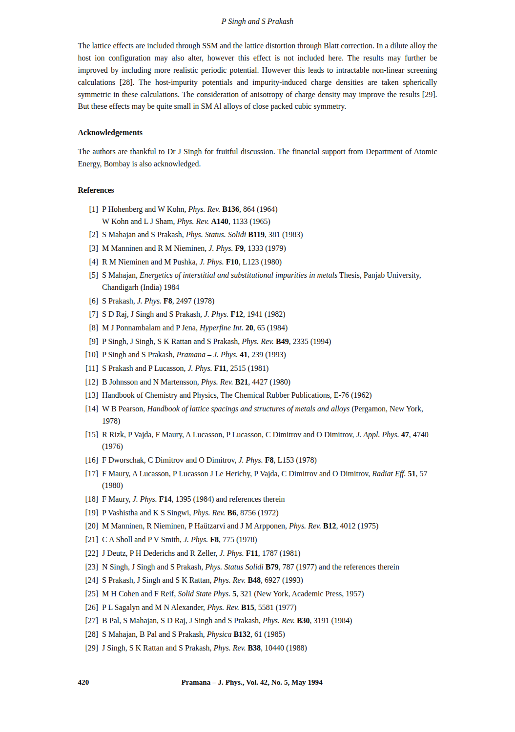P Singh and S Prakash
The lattice effects are included through SSM and the lattice distortion through Blatt correction. In a dilute alloy the host ion configuration may also alter, however this effect is not included here. The results may further be improved by including more realistic periodic potential. However this leads to intractable non-linear screening calculations [28]. The host-impurity potentials and impurity-induced charge densities are taken spherically symmetric in these calculations. The consideration of anisotropy of charge density may improve the results [29]. But these effects may be quite small in SM Al alloys of close packed cubic symmetry.
Acknowledgements
The authors are thankful to Dr J Singh for fruitful discussion. The financial support from Department of Atomic Energy, Bombay is also acknowledged.
References
P Hohenberg and W Kohn, Phys. Rev. B136, 864 (1964)W Kohn and L J Sham, Phys. Rev. A140, 1133 (1965)
S Mahajan and S Prakash, Phys. Status. Solidi B119, 381 (1983)
M Manninen and R M Nieminen, J. Phys. F9, 1333 (1979)
R M Nieminen and M Pushka, J. Phys. F10, L123 (1980)
S Mahajan, Energetics of interstitial and substitutional impurities in metals Thesis, Panjab University, Chandigarh (India) 1984
S Prakash, J. Phys. F8, 2497 (1978)
S D Raj, J Singh and S Prakash, J. Phys. F12, 1941 (1982)
M J Ponnambalam and P Jena, Hyperfine Int. 20, 65 (1984)
P Singh, J Singh, S K Rattan and S Prakash, Phys. Rev. B49, 2335 (1994)
P Singh and S Prakash, Pramana – J. Phys. 41, 239 (1993)
S Prakash and P Lucasson, J. Phys. F11, 2515 (1981)
B Johnsson and N Martensson, Phys. Rev. B21, 4427 (1980)
Handbook of Chemistry and Physics, The Chemical Rubber Publications, E-76 (1962)
W B Pearson, Handbook of lattice spacings and structures of metals and alloys (Pergamon, New York, 1978)
R Rizk, P Vajda, F Maury, A Lucasson, P Lucasson, C Dimitrov and O Dimitrov, J. Appl. Phys. 47, 4740 (1976)
F Dworschak, C Dimitrov and O Dimitrov, J. Phys. F8, L153 (1978)
F Maury, A Lucasson, P Lucasson J Le Herichy, P Vajda, C Dimitrov and O Dimitrov, Radiat Eff. 51, 57 (1980)
F Maury, J. Phys. F14, 1395 (1984) and references therein
P Vashistha and K S Singwi, Phys. Rev. B6, 8756 (1972)
M Manninen, R Nieminen, P Haützarvi and J M Arpponen, Phys. Rev. B12, 4012 (1975)
C A Sholl and P V Smith, J. Phys. F8, 775 (1978)
J Deutz, P H Dederichs and R Zeller, J. Phys. F11, 1787 (1981)
N Singh, J Singh and S Prakash, Phys. Status Solidi B79, 787 (1977) and the references therein
S Prakash, J Singh and S K Rattan, Phys. Rev. B48, 6927 (1993)
M H Cohen and F Reif, Solid State Phys. 5, 321 (New York, Academic Press, 1957)
P L Sagalyn and M N Alexander, Phys. Rev. B15, 5581 (1977)
B Pal, S Mahajan, S D Raj, J Singh and S Prakash, Phys. Rev. B30, 3191 (1984)
S Mahajan, B Pal and S Prakash, Physica B132, 61 (1985)
J Singh, S K Rattan and S Prakash, Phys. Rev. B38, 10440 (1988)
420 Pramana – J. Phys., Vol. 42, No. 5, May 1994